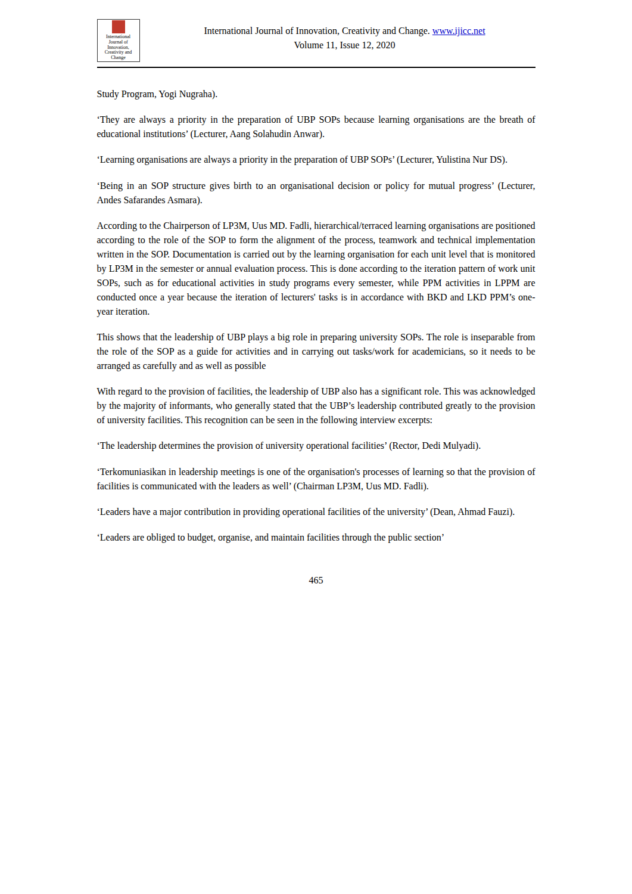International Journal of Innovation, Creativity and Change
International Journal of Innovation, Creativity and Change. www.ijicc.net Volume 11, Issue 12, 2020
Study Program, Yogi Nugraha).
‘They are always a priority in the preparation of UBP SOPs because learning organisations are the breath of educational institutions’ (Lecturer, Aang Solahudin Anwar).
‘Learning organisations are always a priority in the preparation of UBP SOPs’ (Lecturer, Yulistina Nur DS).
‘Being in an SOP structure gives birth to an organisational decision or policy for mutual progress’ (Lecturer, Andes Safarandes Asmara).
According to the Chairperson of LP3M, Uus MD. Fadli, hierarchical/terraced learning organisations are positioned according to the role of the SOP to form the alignment of the process, teamwork and technical implementation written in the SOP. Documentation is carried out by the learning organisation for each unit level that is monitored by LP3M in the semester or annual evaluation process. This is done according to the iteration pattern of work unit SOPs, such as for educational activities in study programs every semester, while PPM activities in LPPM are conducted once a year because the iteration of lecturers' tasks is in accordance with BKD and LKD PPM’s one-year iteration.
This shows that the leadership of UBP plays a big role in preparing university SOPs. The role is inseparable from the role of the SOP as a guide for activities and in carrying out tasks/work for academicians, so it needs to be arranged as carefully and as well as possible
With regard to the provision of facilities, the leadership of UBP also has a significant role. This was acknowledged by the majority of informants, who generally stated that the UBP’s leadership contributed greatly to the provision of university facilities. This recognition can be seen in the following interview excerpts:
‘The leadership determines the provision of university operational facilities’ (Rector, Dedi Mulyadi).
‘Terkomuniasikan in leadership meetings is one of the organisation's processes of learning so that the provision of facilities is communicated with the leaders as well’ (Chairman LP3M, Uus MD. Fadli).
‘Leaders have a major contribution in providing operational facilities of the university’ (Dean, Ahmad Fauzi).
‘Leaders are obliged to budget, organise, and maintain facilities through the public section’
465